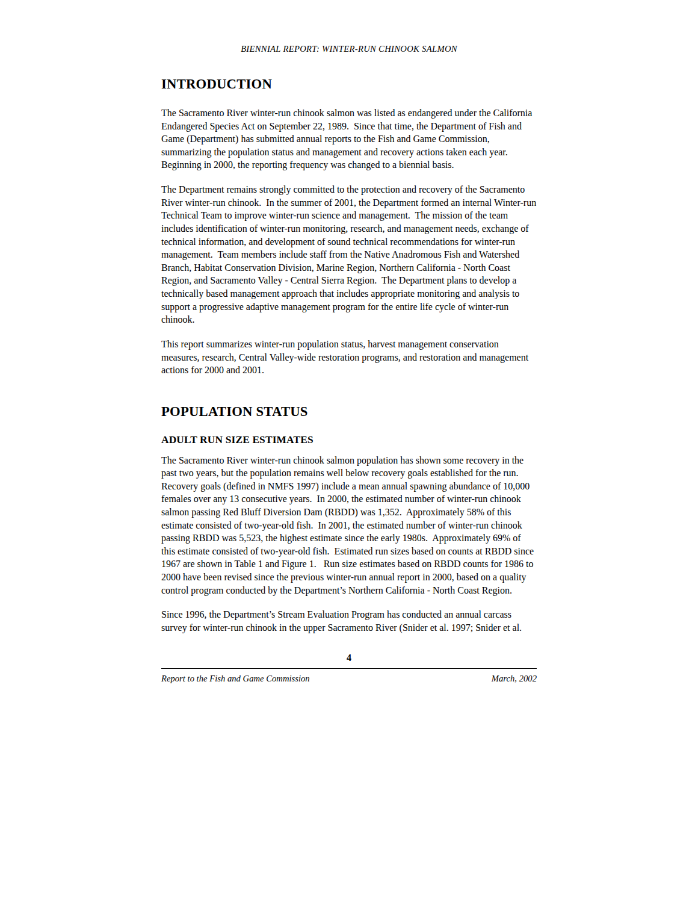BIENNIAL REPORT: WINTER-RUN CHINOOK SALMON
INTRODUCTION
The Sacramento River winter-run chinook salmon was listed as endangered under the California Endangered Species Act on September 22, 1989. Since that time, the Department of Fish and Game (Department) has submitted annual reports to the Fish and Game Commission, summarizing the population status and management and recovery actions taken each year. Beginning in 2000, the reporting frequency was changed to a biennial basis.
The Department remains strongly committed to the protection and recovery of the Sacramento River winter-run chinook. In the summer of 2001, the Department formed an internal Winter-run Technical Team to improve winter-run science and management. The mission of the team includes identification of winter-run monitoring, research, and management needs, exchange of technical information, and development of sound technical recommendations for winter-run management. Team members include staff from the Native Anadromous Fish and Watershed Branch, Habitat Conservation Division, Marine Region, Northern California - North Coast Region, and Sacramento Valley - Central Sierra Region. The Department plans to develop a technically based management approach that includes appropriate monitoring and analysis to support a progressive adaptive management program for the entire life cycle of winter-run chinook.
This report summarizes winter-run population status, harvest management conservation measures, research, Central Valley-wide restoration programs, and restoration and management actions for 2000 and 2001.
POPULATION STATUS
ADULT RUN SIZE ESTIMATES
The Sacramento River winter-run chinook salmon population has shown some recovery in the past two years, but the population remains well below recovery goals established for the run. Recovery goals (defined in NMFS 1997) include a mean annual spawning abundance of 10,000 females over any 13 consecutive years. In 2000, the estimated number of winter-run chinook salmon passing Red Bluff Diversion Dam (RBDD) was 1,352. Approximately 58% of this estimate consisted of two-year-old fish. In 2001, the estimated number of winter-run chinook passing RBDD was 5,523, the highest estimate since the early 1980s. Approximately 69% of this estimate consisted of two-year-old fish. Estimated run sizes based on counts at RBDD since 1967 are shown in Table 1 and Figure 1. Run size estimates based on RBDD counts for 1986 to 2000 have been revised since the previous winter-run annual report in 2000, based on a quality control program conducted by the Department’s Northern California - North Coast Region.
Since 1996, the Department’s Stream Evaluation Program has conducted an annual carcass survey for winter-run chinook in the upper Sacramento River (Snider et al. 1997; Snider et al.
4
Report to the Fish and Game Commission March, 2002